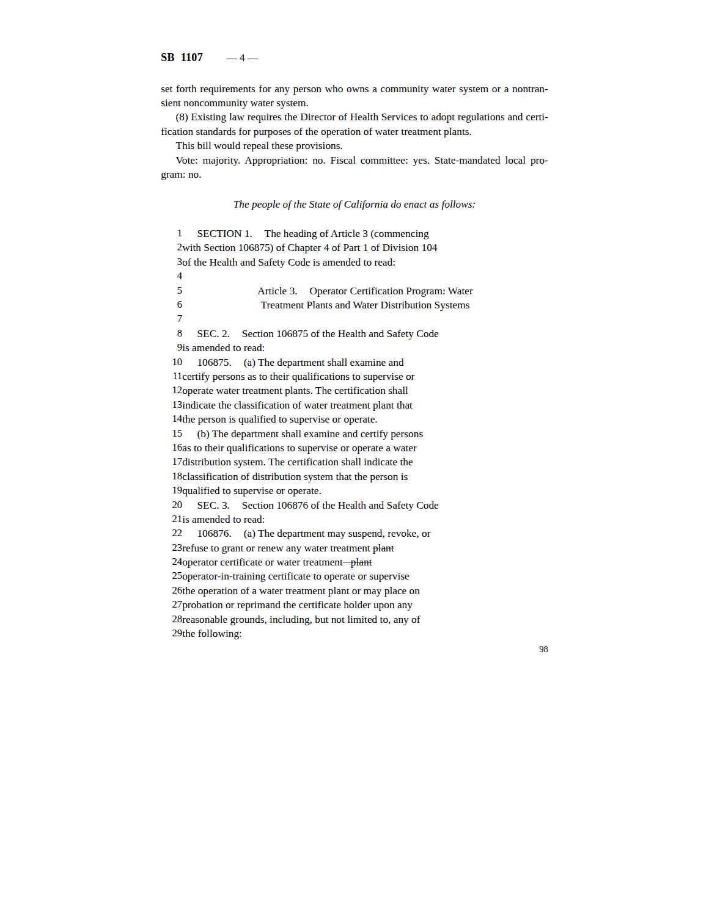SB 1107 — 4 —
set forth requirements for any person who owns a community water system or a nontransient noncommunity water system.
(8) Existing law requires the Director of Health Services to adopt regulations and certification standards for purposes of the operation of water treatment plants.
This bill would repeal these provisions.
Vote: majority. Appropriation: no. Fiscal committee: yes. State-mandated local program: no.
The people of the State of California do enact as follows:
| 1 | SECTION 1. The heading of Article 3 (commencing |
| 2 | with Section 106875) of Chapter 4 of Part 1 of Division 104 |
| 3 | of the Health and Safety Code is amended to read: |
| 4 | |
| 5 | Article 3. Operator Certification Program: Water |
| 6 | Treatment Plants and Water Distribution Systems |
| 7 | |
| 8 | SEC. 2. Section 106875 of the Health and Safety Code |
| 9 | is amended to read: |
| 10 | 106875. (a) The department shall examine and |
| 11 | certify persons as to their qualifications to supervise or |
| 12 | operate water treatment plants. The certification shall |
| 13 | indicate the classification of water treatment plant that |
| 14 | the person is qualified to supervise or operate. |
| 15 | (b) The department shall examine and certify persons |
| 16 | as to their qualifications to supervise or operate a water |
| 17 | distribution system. The certification shall indicate the |
| 18 | classification of distribution system that the person is |
| 19 | qualified to supervise or operate. |
| 20 | SEC. 3. Section 106876 of the Health and Safety Code |
| 21 | is amended to read: |
| 22 | 106876. (a) The department may suspend, revoke, or |
| 23 | refuse to grant or renew any water treatment plant |
| 24 | operator certificate or water treatment plant |
| 25 | operator-in-training certificate to operate or supervise |
| 26 | the operation of a water treatment plant or may place on |
| 27 | probation or reprimand the certificate holder upon any |
| 28 | reasonable grounds, including, but not limited to, any of |
| 29 | the following: |
98